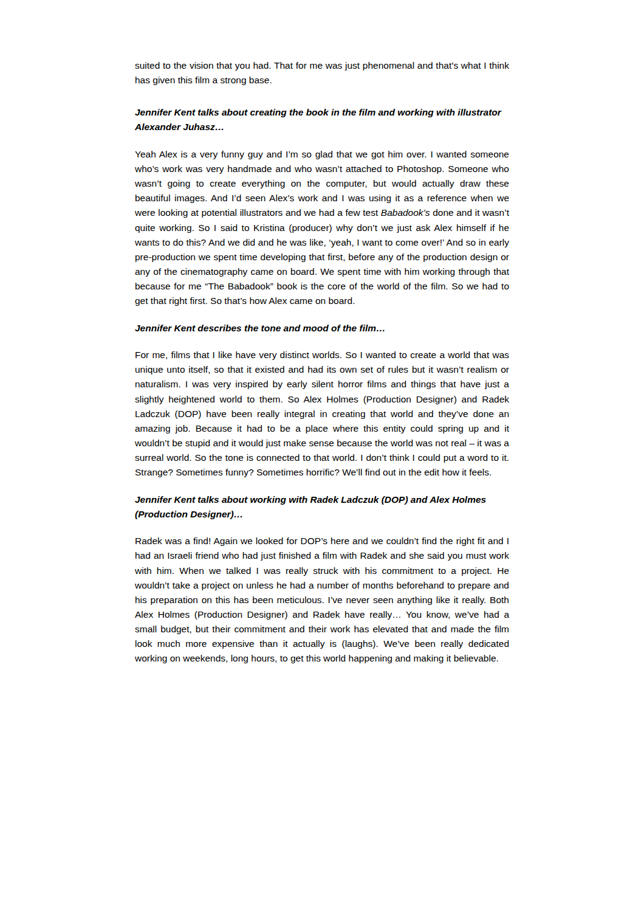suited to the vision that you had. That for me was just phenomenal and that’s what I think has given this film a strong base.
Jennifer Kent talks about creating the book in the film and working with illustrator Alexander Juhasz…
Yeah Alex is a very funny guy and I’m so glad that we got him over. I wanted someone who’s work was very handmade and who wasn’t attached to Photoshop. Someone who wasn’t going to create everything on the computer, but would actually draw these beautiful images. And I’d seen Alex’s work and I was using it as a reference when we were looking at potential illustrators and we had a few test Babadook’s done and it wasn’t quite working. So I said to Kristina (producer) why don’t we just ask Alex himself if he wants to do this? And we did and he was like, ‘yeah, I want to come over!’ And so in early pre-production we spent time developing that first, before any of the production design or any of the cinematography came on board. We spent time with him working through that because for me “The Babadook” book is the core of the world of the film. So we had to get that right first. So that’s how Alex came on board.
Jennifer Kent describes the tone and mood of the film…
For me, films that I like have very distinct worlds. So I wanted to create a world that was unique unto itself, so that it existed and had its own set of rules but it wasn’t realism or naturalism. I was very inspired by early silent horror films and things that have just a slightly heightened world to them. So Alex Holmes (Production Designer) and Radek Ladczuk (DOP) have been really integral in creating that world and they’ve done an amazing job. Because it had to be a place where this entity could spring up and it wouldn’t be stupid and it would just make sense because the world was not real – it was a surreal world. So the tone is connected to that world. I don’t think I could put a word to it. Strange? Sometimes funny? Sometimes horrific? We’ll find out in the edit how it feels.
Jennifer Kent talks about working with Radek Ladczuk (DOP) and Alex Holmes (Production Designer)…
Radek was a find! Again we looked for DOP’s here and we couldn’t find the right fit and I had an Israeli friend who had just finished a film with Radek and she said you must work with him. When we talked I was really struck with his commitment to a project. He wouldn’t take a project on unless he had a number of months beforehand to prepare and his preparation on this has been meticulous. I’ve never seen anything like it really. Both Alex Holmes (Production Designer) and Radek have really… You know, we’ve had a small budget, but their commitment and their work has elevated that and made the film look much more expensive than it actually is (laughs). We’ve been really dedicated working on weekends, long hours, to get this world happening and making it believable.